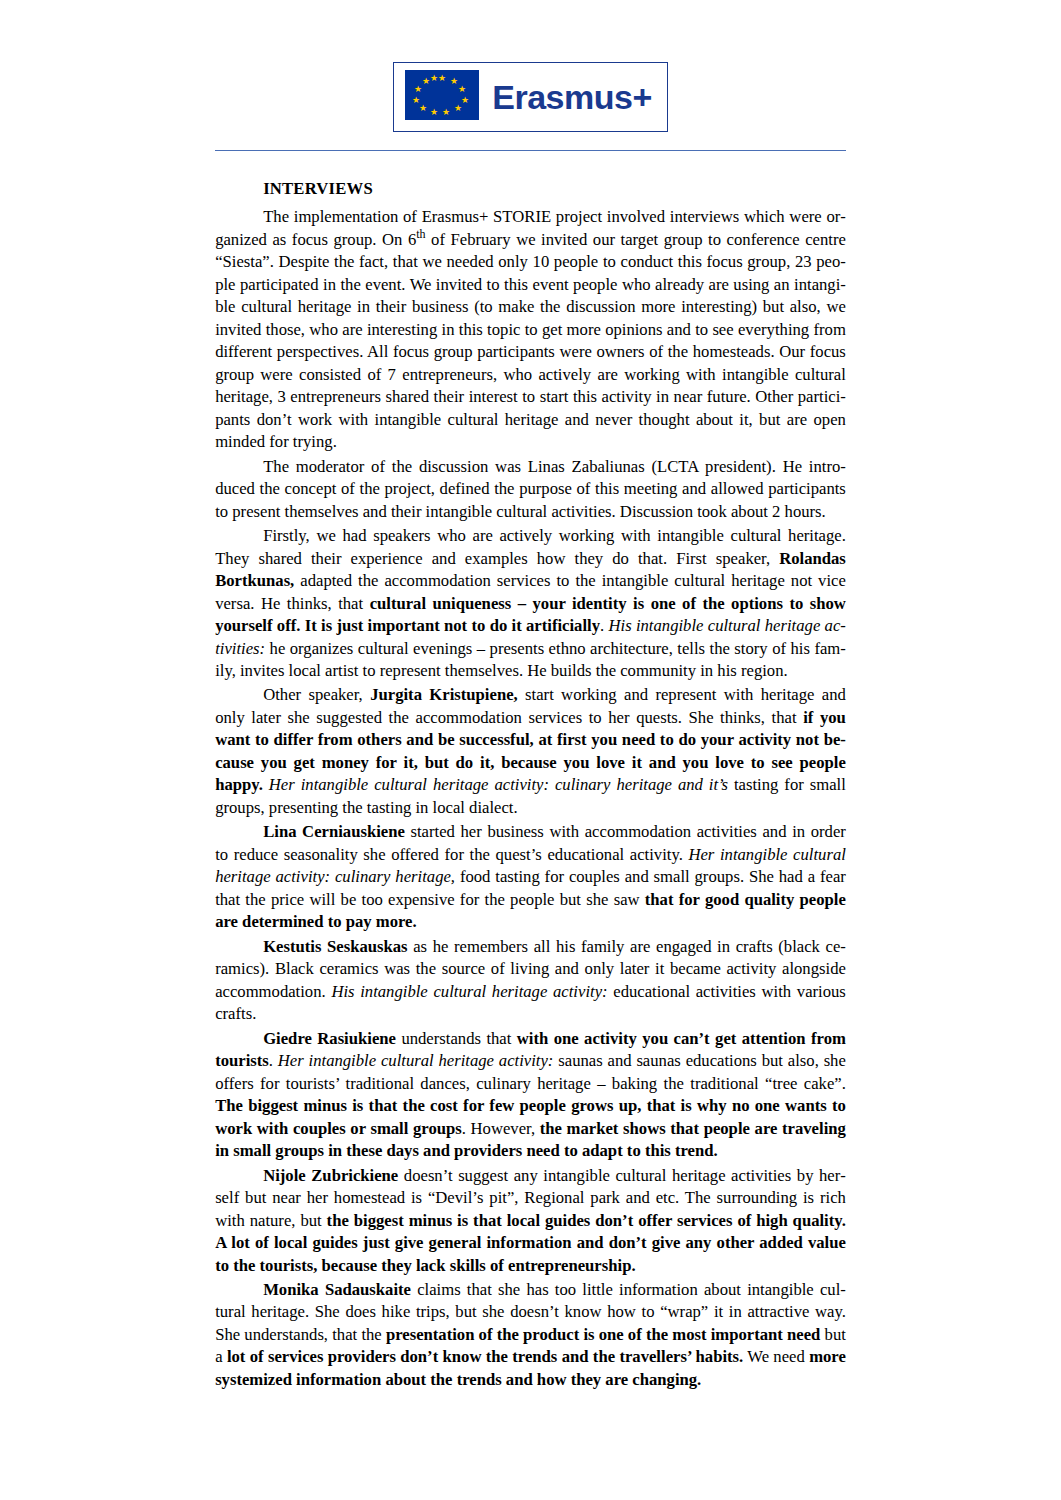| ★ ★ ★ ★ ★ ★ ★ ★ ★ ★ ★ ★ | Erasmus + |
Interviews
The implementation of Erasmus+ STORIE project involved interviews which were organized as focus group. On 6th of February we invited our target group to conference centre “Siesta”. Despite the fact, that we needed only 10 people to conduct this focus group, 23 people participated in the event. We invited to this event people who already are using an intangible cultural heritage in their business (to make the discussion more interesting) but also, we invited those, who are interesting in this topic to get more opinions and to see everything from different perspectives. All focus group participants were owners of the homesteads. Our focus group were consisted of 7 entrepreneurs, who actively are working with intangible cultural heritage, 3 entrepreneurs shared their interest to start this activity in near future. Other participants don’t work with intangible cultural heritage and never thought about it, but are open minded for trying.
The moderator of the discussion was Linas Zabaliunas (LCTA president). He introduced the concept of the project, defined the purpose of this meeting and allowed participants to present themselves and their intangible cultural activities. Discussion took about 2 hours.
Firstly, we had speakers who are actively working with intangible cultural heritage. They shared their experience and examples how they do that. First speaker, Rolandas Bortkunas, adapted the accommodation services to the intangible cultural heritage not vice versa. He thinks, that cultural uniqueness – your identity is one of the options to show yourself off. It is just important not to do it artificially. His intangible cultural heritage activities: he organizes cultural evenings – presents ethno architecture, tells the story of his family, invites local artist to represent themselves. He builds the community in his region.
Other speaker, Jurgita Kristupiene, start working and represent with heritage and only later she suggested the accommodation services to her quests. She thinks, that if you want to differ from others and be successful, at first you need to do your activity not because you get money for it, but do it, because you love it and you love to see people happy. Her intangible cultural heritage activity: culinary heritage and it’s tasting for small groups, presenting the tasting in local dialect.
Lina Cerniauskiene started her business with accommodation activities and in order to reduce seasonality she offered for the quest’s educational activity. Her intangible cultural heritage activity: culinary heritage, food tasting for couples and small groups. She had a fear that the price will be too expensive for the people but she saw that for good quality people are determined to pay more.
Kestutis Seskauskas as he remembers all his family are engaged in crafts (black ceramics). Black ceramics was the source of living and only later it became activity alongside accommodation. His intangible cultural heritage activity: educational activities with various crafts.
Giedre Rasiukiene understands that with one activity you can’t get attention from tourists. Her intangible cultural heritage activity: saunas and saunas educations but also, she offers for tourists’ traditional dances, culinary heritage – baking the traditional “tree cake”. The biggest minus is that the cost for few people grows up, that is why no one wants to work with couples or small groups. However, the market shows that people are traveling in small groups in these days and providers need to adapt to this trend.
Nijole Zubrickiene doesn’t suggest any intangible cultural heritage activities by herself but near her homestead is “Devil’s pit”, Regional park and etc. The surrounding is rich with nature, but the biggest minus is that local guides don’t offer services of high quality. A lot of local guides just give general information and don’t give any other added value to the tourists, because they lack skills of entrepreneurship.
Monika Sadauskaite claims that she has too little information about intangible cultural heritage. She does hike trips, but she doesn’t know how to “wrap” it in attractive way. She understands, that the presentation of the product is one of the most important need but a lot of services providers don’t know the trends and the travellers’ habits. We need more systemized information about the trends and how they are changing.